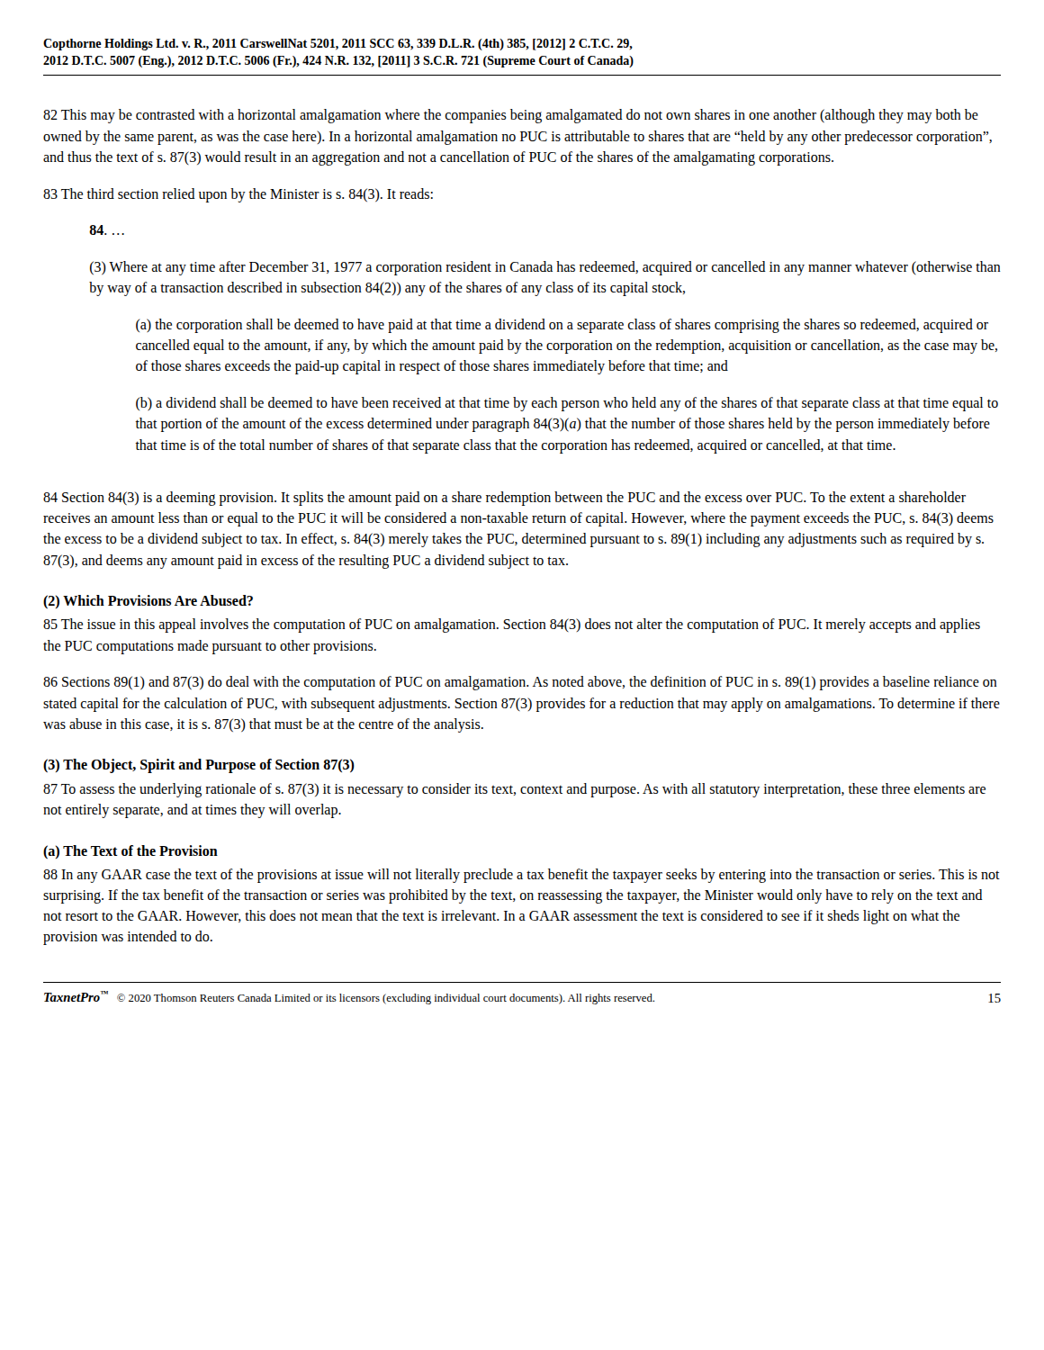Copthorne Holdings Ltd. v. R., 2011 CarswellNat 5201, 2011 SCC 63, 339 D.L.R. (4th) 385, [2012] 2 C.T.C. 29,
2012 D.T.C. 5007 (Eng.), 2012 D.T.C. 5006 (Fr.), 424 N.R. 132, [2011] 3 S.C.R. 721 (Supreme Court of Canada)
82 This may be contrasted with a horizontal amalgamation where the companies being amalgamated do not own shares in one another (although they may both be owned by the same parent, as was the case here). In a horizontal amalgamation no PUC is attributable to shares that are “held by any other predecessor corporation”, and thus the text of s. 87(3) would result in an aggregation and not a cancellation of PUC of the shares of the amalgamating corporations.
83 The third section relied upon by the Minister is s. 84(3). It reads:
84. …
(3) Where at any time after December 31, 1977 a corporation resident in Canada has redeemed, acquired or cancelled in any manner whatever (otherwise than by way of a transaction described in subsection 84(2)) any of the shares of any class of its capital stock,
(a) the corporation shall be deemed to have paid at that time a dividend on a separate class of shares comprising the shares so redeemed, acquired or cancelled equal to the amount, if any, by which the amount paid by the corporation on the redemption, acquisition or cancellation, as the case may be, of those shares exceeds the paid-up capital in respect of those shares immediately before that time; and
(b) a dividend shall be deemed to have been received at that time by each person who held any of the shares of that separate class at that time equal to that portion of the amount of the excess determined under paragraph 84(3)(a) that the number of those shares held by the person immediately before that time is of the total number of shares of that separate class that the corporation has redeemed, acquired or cancelled, at that time.
84 Section 84(3) is a deeming provision. It splits the amount paid on a share redemption between the PUC and the excess over PUC. To the extent a shareholder receives an amount less than or equal to the PUC it will be considered a non-taxable return of capital. However, where the payment exceeds the PUC, s. 84(3) deems the excess to be a dividend subject to tax. In effect, s. 84(3) merely takes the PUC, determined pursuant to s. 89(1) including any adjustments such as required by s. 87(3), and deems any amount paid in excess of the resulting PUC a dividend subject to tax.
(2) Which Provisions Are Abused?
85 The issue in this appeal involves the computation of PUC on amalgamation. Section 84(3) does not alter the computation of PUC. It merely accepts and applies the PUC computations made pursuant to other provisions.
86 Sections 89(1) and 87(3) do deal with the computation of PUC on amalgamation. As noted above, the definition of PUC in s. 89(1) provides a baseline reliance on stated capital for the calculation of PUC, with subsequent adjustments. Section 87(3) provides for a reduction that may apply on amalgamations. To determine if there was abuse in this case, it is s. 87(3) that must be at the centre of the analysis.
(3) The Object, Spirit and Purpose of Section 87(3)
87 To assess the underlying rationale of s. 87(3) it is necessary to consider its text, context and purpose. As with all statutory interpretation, these three elements are not entirely separate, and at times they will overlap.
(a) The Text of the Provision
88 In any GAAR case the text of the provisions at issue will not literally preclude a tax benefit the taxpayer seeks by entering into the transaction or series. This is not surprising. If the tax benefit of the transaction or series was prohibited by the text, on reassessing the taxpayer, the Minister would only have to rely on the text and not resort to the GAAR. However, this does not mean that the text is irrelevant. In a GAAR assessment the text is considered to see if it sheds light on what the provision was intended to do.
15 TaxnetPro™ © 2020 Thomson Reuters Canada Limited or its licensors (excluding individual court documents). All rights reserved.